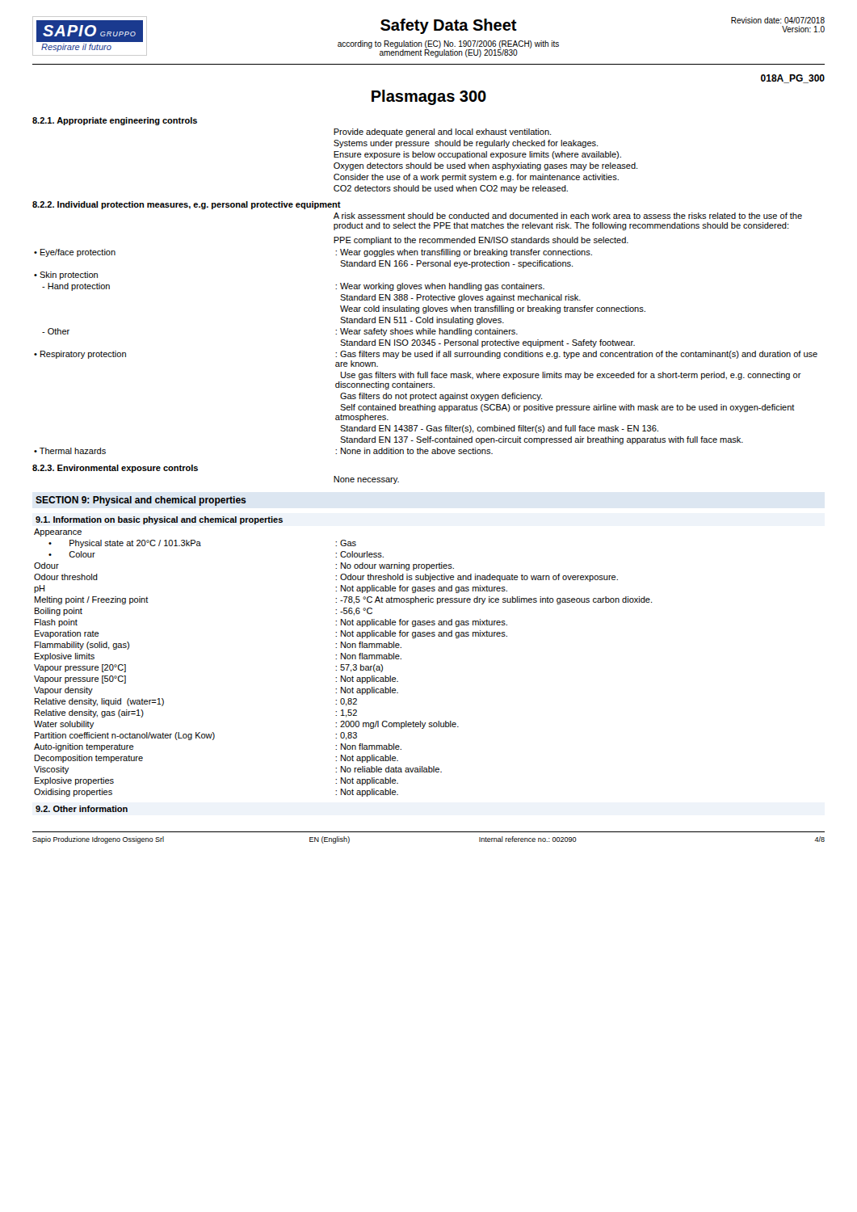SAPIO GRUPPO
Respirare il futuro
Safety Data Sheet
according to Regulation (EC) No. 1907/2006 (REACH) with its
amendment Regulation (EU) 2015/830
Revision date: 04/07/2018
Version: 1.0
018A_PG_300
Plasmagas 300
8.2.1. Appropriate engineering controls
Provide adequate general and local exhaust ventilation.
Systems under pressure should be regularly checked for leakages.
Ensure exposure is below occupational exposure limits (where available).
Oxygen detectors should be used when asphyxiating gases may be released.
Consider the use of a work permit system e.g. for maintenance activities.
CO2 detectors should be used when CO2 may be released.
8.2.2. Individual protection measures, e.g. personal protective equipment
A risk assessment should be conducted and documented in each work area to assess the risks related to the use of the product and to select the PPE that matches the relevant risk. The following recommendations should be considered:
PPE compliant to the recommended EN/ISO standards should be selected.
| • Eye/face protection | : Wear goggles when transfilling or breaking transfer connections. |
| | Standard EN 166 - Personal eye-protection - specifications. |
| • Skin protection | |
| - Hand protection | : Wear working gloves when handling gas containers. |
| | Standard EN 388 - Protective gloves against mechanical risk. |
| | Wear cold insulating gloves when transfilling or breaking transfer connections. |
| | Standard EN 511 - Cold insulating gloves. |
| - Other | : Wear safety shoes while handling containers. |
| | Standard EN ISO 20345 - Personal protective equipment - Safety footwear. |
| • Respiratory protection | : Gas filters may be used if all surrounding conditions e.g. type and concentration of the contaminant(s) and duration of use are known. |
| | Use gas filters with full face mask, where exposure limits may be exceeded for a short-term period, e.g. connecting or disconnecting containers. |
| | Gas filters do not protect against oxygen deficiency. |
| | Self contained breathing apparatus (SCBA) or positive pressure airline with mask are to be used in oxygen-deficient atmospheres. |
| | Standard EN 14387 - Gas filter(s), combined filter(s) and full face mask - EN 136. |
| | Standard EN 137 - Self-contained open-circuit compressed air breathing apparatus with full face mask. |
| • Thermal hazards | : None in addition to the above sections. |
8.2.3. Environmental exposure controls
None necessary.
SECTION 9: Physical and chemical properties
9.1. Information on basic physical and chemical properties
| Appearance | |
| • Physical state at 20°C / 101.3kPa | : Gas |
| • Colour | : Colourless. |
| Odour | : No odour warning properties. |
| Odour threshold | : Odour threshold is subjective and inadequate to warn of overexposure. |
| pH | : Not applicable for gases and gas mixtures. |
| Melting point / Freezing point | : -78,5 °C At atmospheric pressure dry ice sublimes into gaseous carbon dioxide. |
| Boiling point | : -56,6 °C |
| Flash point | : Not applicable for gases and gas mixtures. |
| Evaporation rate | : Not applicable for gases and gas mixtures. |
| Flammability (solid, gas) | : Non flammable. |
| Explosive limits | : Non flammable. |
| Vapour pressure [20°C] | : 57,3 bar(a) |
| Vapour pressure [50°C] | : Not applicable. |
| Vapour density | : Not applicable. |
| Relative density, liquid (water=1) | : 0,82 |
| Relative density, gas (air=1) | : 1,52 |
| Water solubility | : 2000 mg/l Completely soluble. |
| Partition coefficient n-octanol/water (Log Kow) | : 0,83 |
| Auto-ignition temperature | : Non flammable. |
| Decomposition temperature | : Not applicable. |
| Viscosity | : No reliable data available. |
| Explosive properties | : Not applicable. |
| Oxidising properties | : Not applicable. |
9.2. Other information
Sapio Produzione Idrogeno Ossigeno Srl
EN (English)
Internal reference no.: 002090
4/8